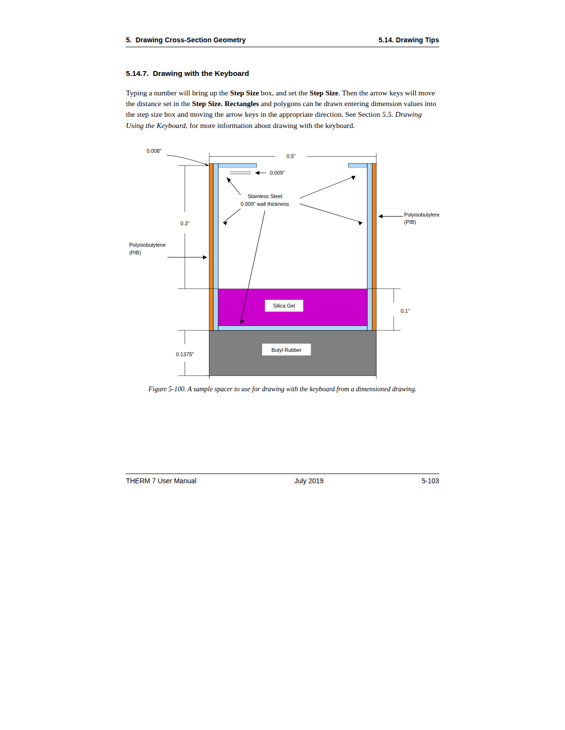5. Drawing Cross-Section Geometry 5.14. Drawing Tips
5.14.7. Drawing with the Keyboard
Typing a number will bring up the Step Size box, and set the Step Size. Then the arrow keys will move the distance set in the Step Size. Rectangles and polygons can be drawn entering dimension values into the step size box and moving the arrow keys in the appropriate direction. See Section 5.5. Drawing Using the Keyboard, for more information about drawing with the keyboard.
0.5” 0.008” 0.009” 0.3” 0.1375” 0.1” 0.516” Stainless Steel 0.009” wall thickness Polyisobutylene (PIB) Polyisobutylene (PIB) Silica Gel Butyl Rubber
Figure 5-100. A sample spacer to use for drawing with the keyboard from a dimensioned drawing.
THERM 7 User Manual July 2019 5-103